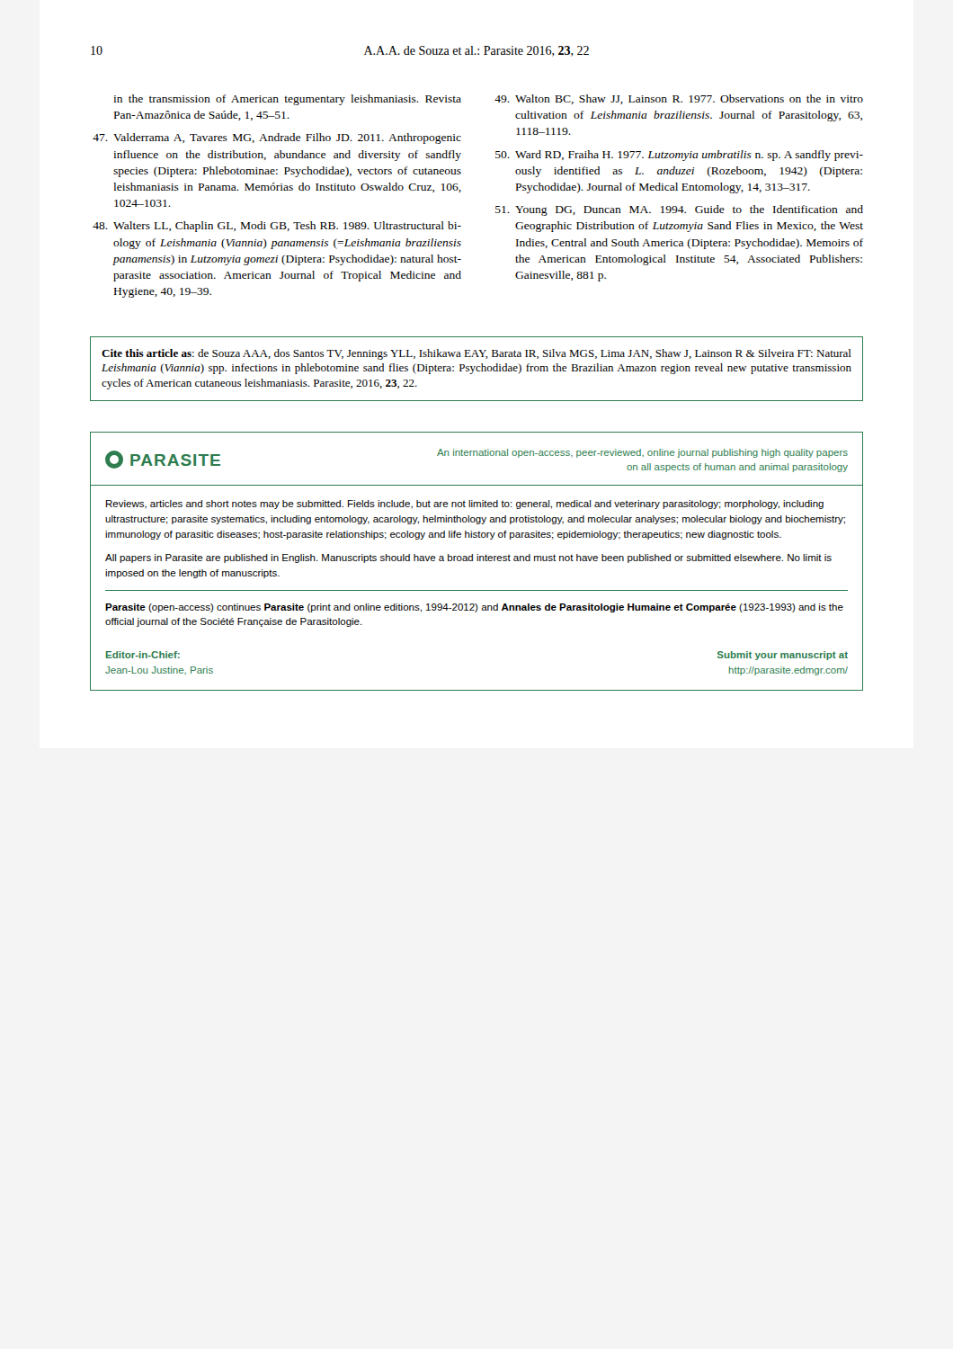10
A.A.A. de Souza et al.: Parasite 2016, 23, 22
in the transmission of American tegumentary leishmaniasis. Revista Pan-Amazônica de Saúde, 1, 45–51.
47. Valderrama A, Tavares MG, Andrade Filho JD. 2011. Anthropogenic influence on the distribution, abundance and diversity of sandfly species (Diptera: Phlebotominae: Psychodidae), vectors of cutaneous leishmaniasis in Panama. Memórias do Instituto Oswaldo Cruz, 106, 1024–1031.
48. Walters LL, Chaplin GL, Modi GB, Tesh RB. 1989. Ultrastructural biology of Leishmania (Viannia) panamensis (=Leishmania braziliensis panamensis) in Lutzomyia gomezi (Diptera: Psychodidae): natural host-parasite association. American Journal of Tropical Medicine and Hygiene, 40, 19–39.
49. Walton BC, Shaw JJ, Lainson R. 1977. Observations on the in vitro cultivation of Leishmania braziliensis. Journal of Parasitology, 63, 1118–1119.
50. Ward RD, Fraiha H. 1977. Lutzomyia umbratilis n. sp. A sandfly previously identified as L. anduzei (Rozeboom, 1942) (Diptera: Psychodidae). Journal of Medical Entomology, 14, 313–317.
51. Young DG, Duncan MA. 1994. Guide to the Identification and Geographic Distribution of Lutzomyia Sand Flies in Mexico, the West Indies, Central and South America (Diptera: Psychodidae). Memoirs of the American Entomological Institute 54, Associated Publishers: Gainesville, 881 p.
Cite this article as: de Souza AAA, dos Santos TV, Jennings YLL, Ishikawa EAY, Barata IR, Silva MGS, Lima JAN, Shaw J, Lainson R & Silveira FT: Natural Leishmania (Viannia) spp. infections in phlebotomine sand flies (Diptera: Psychodidae) from the Brazilian Amazon region reveal new putative transmission cycles of American cutaneous leishmaniasis. Parasite, 2016, 23, 22.
PARASITE
An international open-access, peer-reviewed, online journal publishing high quality papers
on all aspects of human and animal parasitology
Reviews, articles and short notes may be submitted. Fields include, but are not limited to: general, medical and veterinary parasitology; morphology, including ultrastructure; parasite systematics, including entomology, acarology, helminthology and protistology, and molecular analyses; molecular biology and biochemistry; immunology of parasitic diseases; host-parasite relationships; ecology and life history of parasites; epidemiology; therapeutics; new diagnostic tools.
All papers in Parasite are published in English. Manuscripts should have a broad interest and must not have been published or submitted elsewhere. No limit is imposed on the length of manuscripts.
Parasite (open-access) continues Parasite (print and online editions, 1994-2012) and Annales de Parasitologie Humaine et Comparée (1923-1993) and is the official journal of the Société Française de Parasitologie.
Editor-in-Chief:
Jean-Lou Justine, Paris
Submit your manuscript at
http://parasite.edmgr.com/